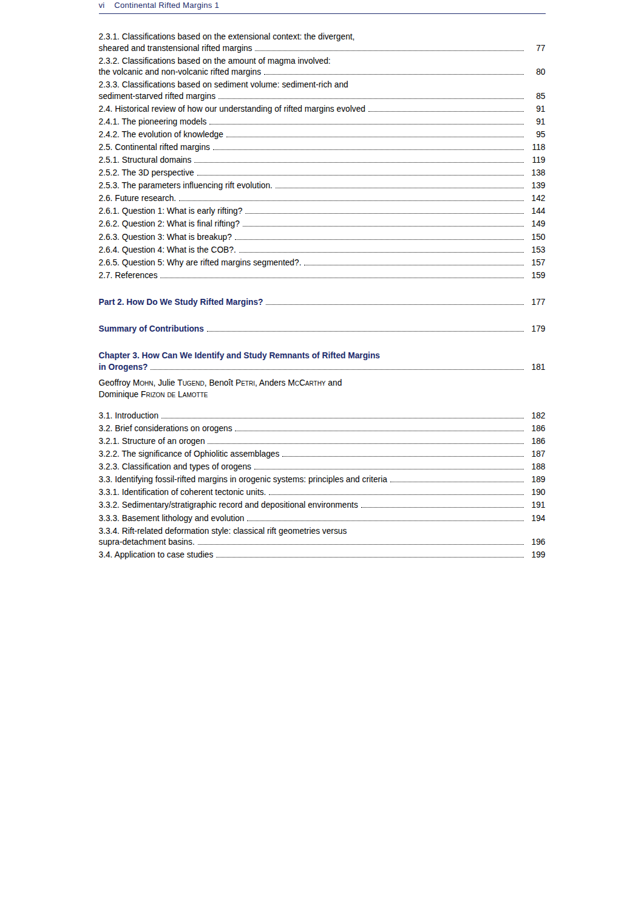vi Continental Rifted Margins 1
2.3.1. Classifications based on the extensional context: the divergent, sheared and transtensional rifted margins 77
2.3.2. Classifications based on the amount of magma involved: the volcanic and non-volcanic rifted margins 80
2.3.3. Classifications based on sediment volume: sediment-rich and sediment-starved rifted margins 85
2.4. Historical review of how our understanding of rifted margins evolved 91
2.4.1. The pioneering models 91
2.4.2. The evolution of knowledge 95
2.5. Continental rifted margins 118
2.5.1. Structural domains 119
2.5.2. The 3D perspective 138
2.5.3. The parameters influencing rift evolution. 139
2.6. Future research. 142
2.6.1. Question 1: What is early rifting? 144
2.6.2. Question 2: What is final rifting? 149
2.6.3. Question 3: What is breakup? 150
2.6.4. Question 4: What is the COB?. 153
2.6.5. Question 5: Why are rifted margins segmented?. 157
2.7. References 159
Part 2. How Do We Study Rifted Margins? 177
Summary of Contributions 179
Chapter 3. How Can We Identify and Study Remnants of Rifted Margins in Orogens? 181
Geoffroy Mohn, Julie Tugend, Benoît Petri, Anders McCarthy and
Dominique Frizon de Lamotte
3.1. Introduction 182
3.2. Brief considerations on orogens 186
3.2.1. Structure of an orogen 186
3.2.2. The significance of Ophiolitic assemblages 187
3.2.3. Classification and types of orogens 188
3.3. Identifying fossil-rifted margins in orogenic systems: principles and criteria 189
3.3.1. Identification of coherent tectonic units. 190
3.3.2. Sedimentary/stratigraphic record and depositional environments 191
3.3.3. Basement lithology and evolution 194
3.3.4. Rift-related deformation style: classical rift geometries versus supra-detachment basins. 196
3.4. Application to case studies 199